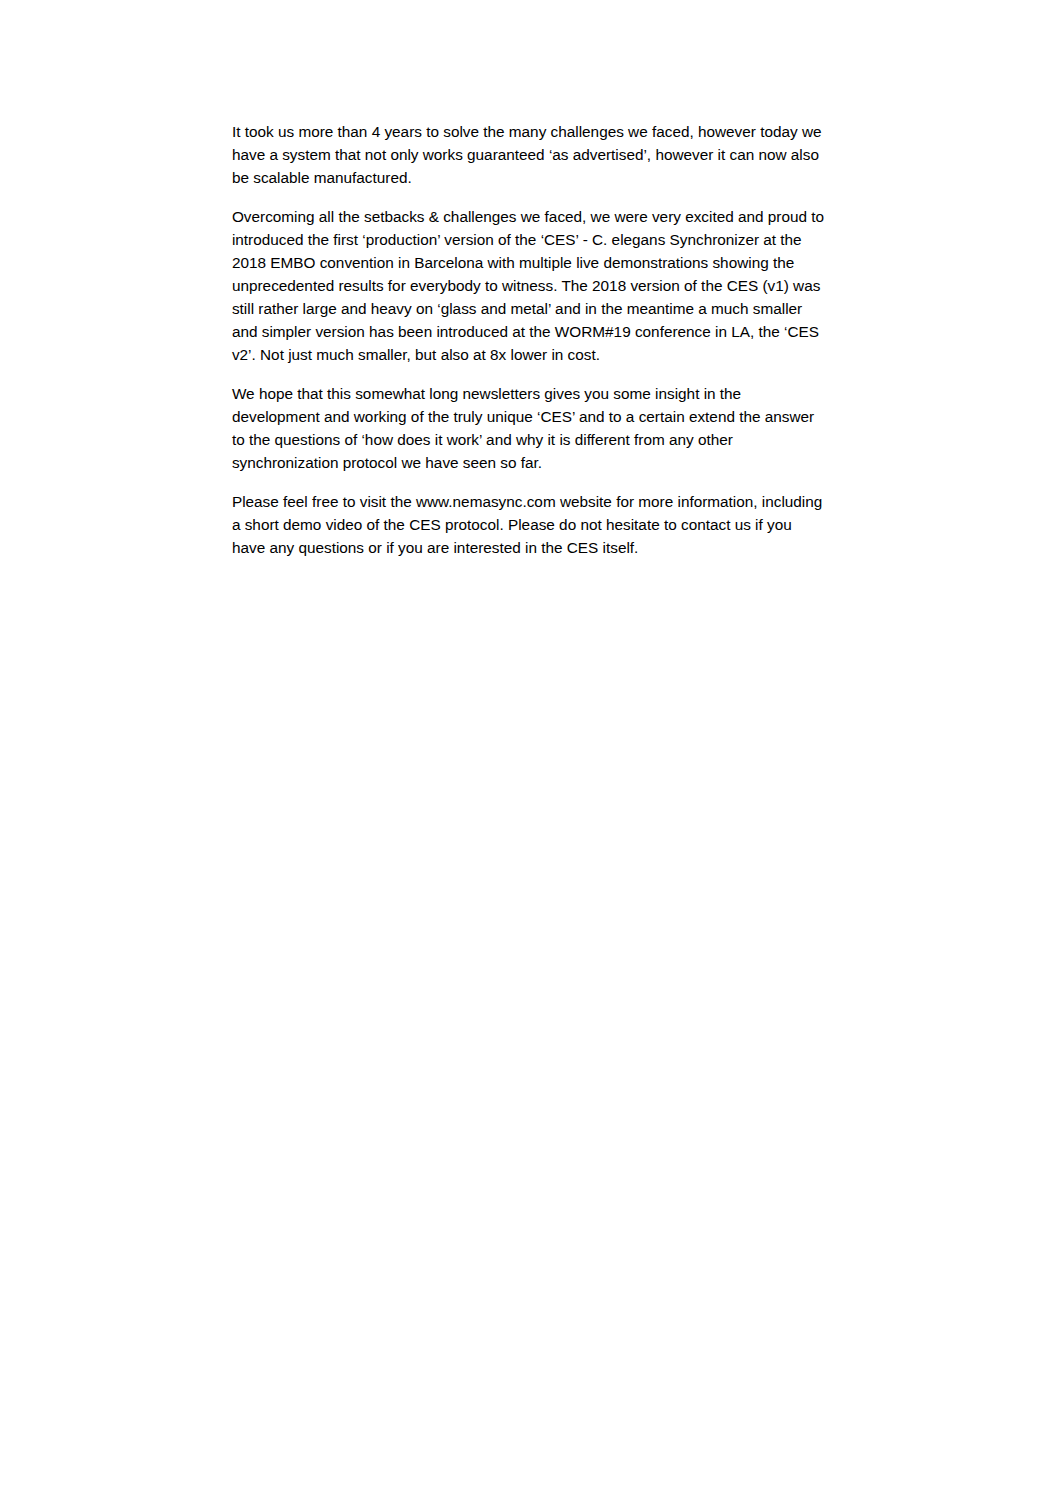It took us more than 4 years to solve the many challenges we faced, however today we have a system that not only works guaranteed ‘as advertised’, however it can now also be scalable manufactured.
Overcoming all the setbacks & challenges we faced, we were very excited and proud to introduced the first ‘production’ version of the ‘CES’ - C. elegans Synchronizer at the 2018 EMBO convention in Barcelona with multiple live demonstrations showing the unprecedented results for everybody to witness. The 2018 version of the CES (v1) was still rather large and heavy on ‘glass and metal’ and in the meantime a much smaller and simpler version has been introduced at the WORM#19 conference in LA, the ‘CES v2’. Not just much smaller, but also at 8x lower in cost.
We hope that this somewhat long newsletters gives you some insight in the development and working of the truly unique ‘CES’ and to a certain extend the answer to the questions of ‘how does it work’ and why it is different from any other synchronization protocol we have seen so far.
Please feel free to visit the www.nemasync.com website for more information, including a short demo video of the CES protocol. Please do not hesitate to contact us if you have any questions or if you are interested in the CES itself.